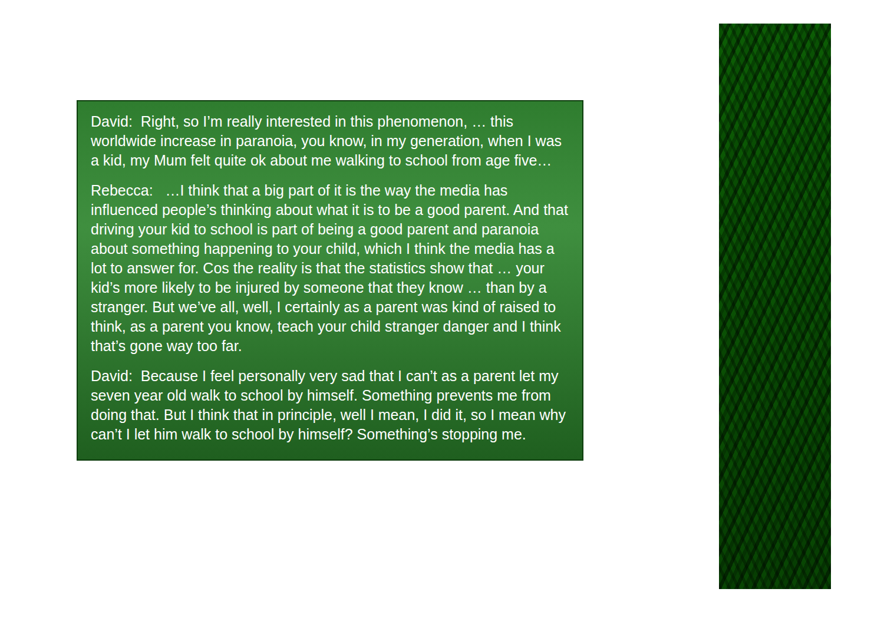David: Right, so I’m really interested in this phenomenon, … this worldwide increase in paranoia, you know, in my generation, when I was a kid, my Mum felt quite ok about me walking to school from age five…
Rebecca: …I think that a big part of it is the way the media has influenced people’s thinking about what it is to be a good parent. And that driving your kid to school is part of being a good parent and paranoia about something happening to your child, which I think the media has a lot to answer for. Cos the reality is that the statistics show that … your kid’s more likely to be injured by someone that they know … than by a stranger. But we’ve all, well, I certainly as a parent was kind of raised to think, as a parent you know, teach your child stranger danger and I think that’s gone way too far.
David: Because I feel personally very sad that I can’t as a parent let my seven year old walk to school by himself. Something prevents me from doing that. But I think that in principle, well I mean, I did it, so I mean why can’t I let him walk to school by himself? Something’s stopping me.